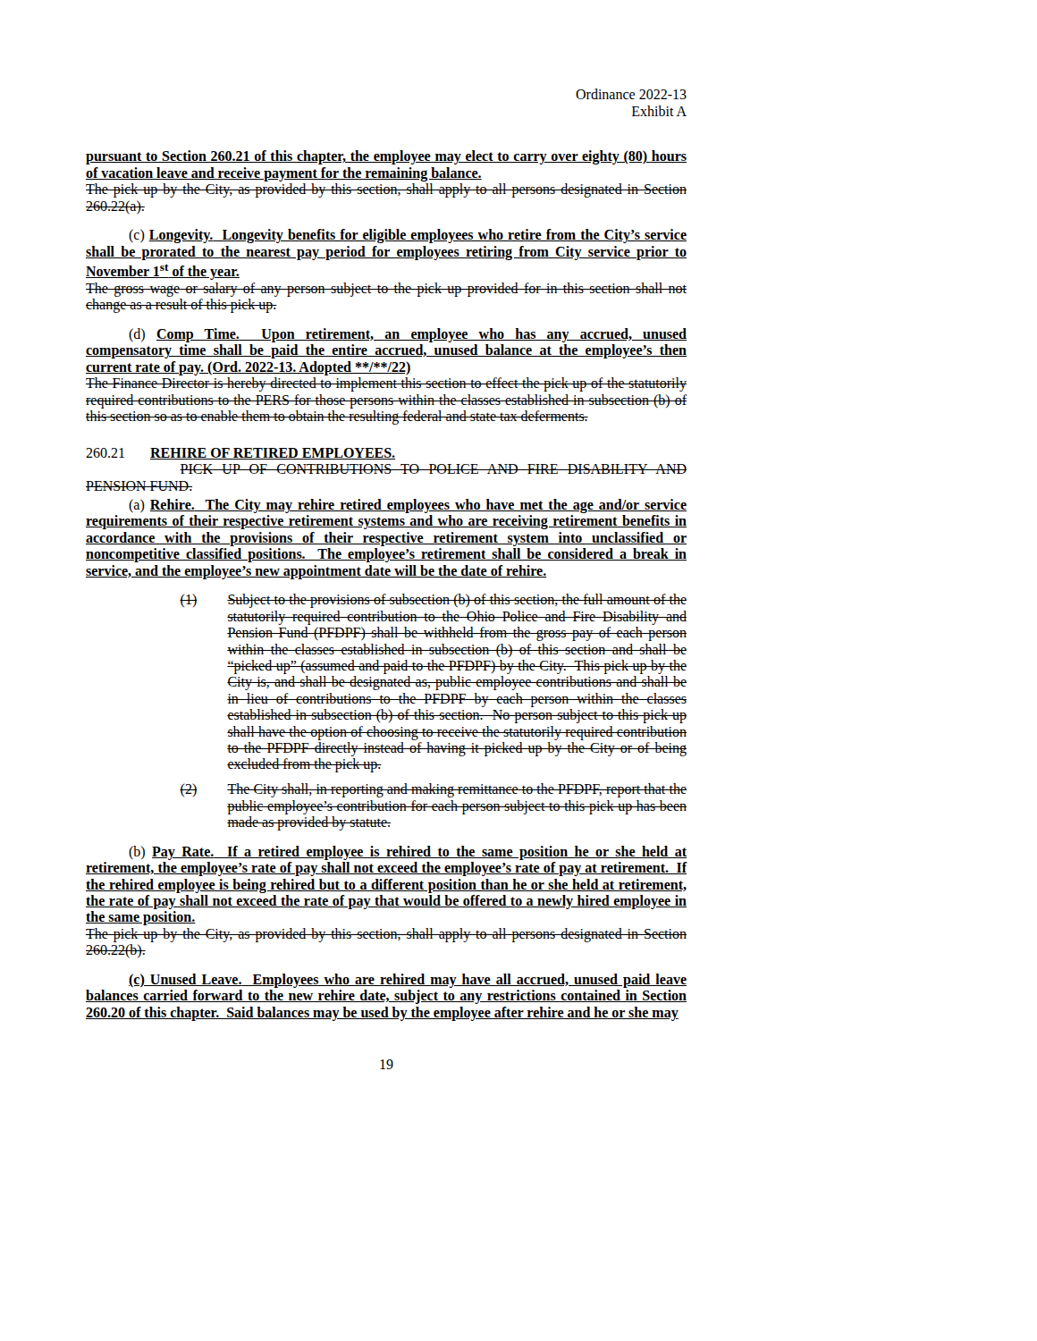Ordinance 2022-13
Exhibit A
pursuant to Section 260.21 of this chapter, the employee may elect to carry over eighty (80) hours of vacation leave and receive payment for the remaining balance.
The pick up by the City, as provided by this section, shall apply to all persons designated in Section 260.22(a).
(c) Longevity. Longevity benefits for eligible employees who retire from the City’s service shall be prorated to the nearest pay period for employees retiring from City service prior to November 1st of the year.
The gross wage or salary of any person subject to the pick up provided for in this section shall not change as a result of this pick up.
(d) Comp Time. Upon retirement, an employee who has any accrued, unused compensatory time shall be paid the entire accrued, unused balance at the employee’s then current rate of pay. (Ord. 2022-13. Adopted **/**/22)
The Finance Director is hereby directed to implement this section to effect the pick up of the statutorily required contributions to the PERS for those persons within the classes established in subsection (b) of this section so as to enable them to obtain the resulting federal and state tax deferments.
260.21 REHIRE OF RETIRED EMPLOYEES.
PICK UP OF CONTRIBUTIONS TO POLICE AND FIRE DISABILITY AND PENSION FUND.
(a) Rehire. The City may rehire retired employees who have met the age and/or service requirements of their respective retirement systems and who are receiving retirement benefits in accordance with the provisions of their respective retirement system into unclassified or noncompetitive classified positions. The employee’s retirement shall be considered a break in service, and the employee’s new appointment date will be the date of rehire.
(1) Subject to the provisions of subsection (b) of this section, the full amount of the statutorily required contribution to the Ohio Police and Fire Disability and Pension Fund (PFDPF) shall be withheld from the gross pay of each person within the classes established in subsection (b) of this section and shall be “picked up” (assumed and paid to the PFDPF) by the City. This pick up by the City is, and shall be designated as, public employee contributions and shall be in lieu of contributions to the PFDPF by each person within the classes established in subsection (b) of this section. No person subject to this pick up shall have the option of choosing to receive the statutorily required contribution to the PFDPF directly instead of having it picked up by the City or of being excluded from the pick up.
(2) The City shall, in reporting and making remittance to the PFDPF, report that the public employee’s contribution for each person subject to this pick up has been made as provided by statute.
(b) Pay Rate. If a retired employee is rehired to the same position he or she held at retirement, the employee’s rate of pay shall not exceed the employee’s rate of pay at retirement. If the rehired employee is being rehired but to a different position than he or she held at retirement, the rate of pay shall not exceed the rate of pay that would be offered to a newly hired employee in the same position.
The pick up by the City, as provided by this section, shall apply to all persons designated in Section 260.22(b).
(c) Unused Leave. Employees who are rehired may have all accrued, unused paid leave balances carried forward to the new rehire date, subject to any restrictions contained in Section 260.20 of this chapter. Said balances may be used by the employee after rehire and he or she may
19